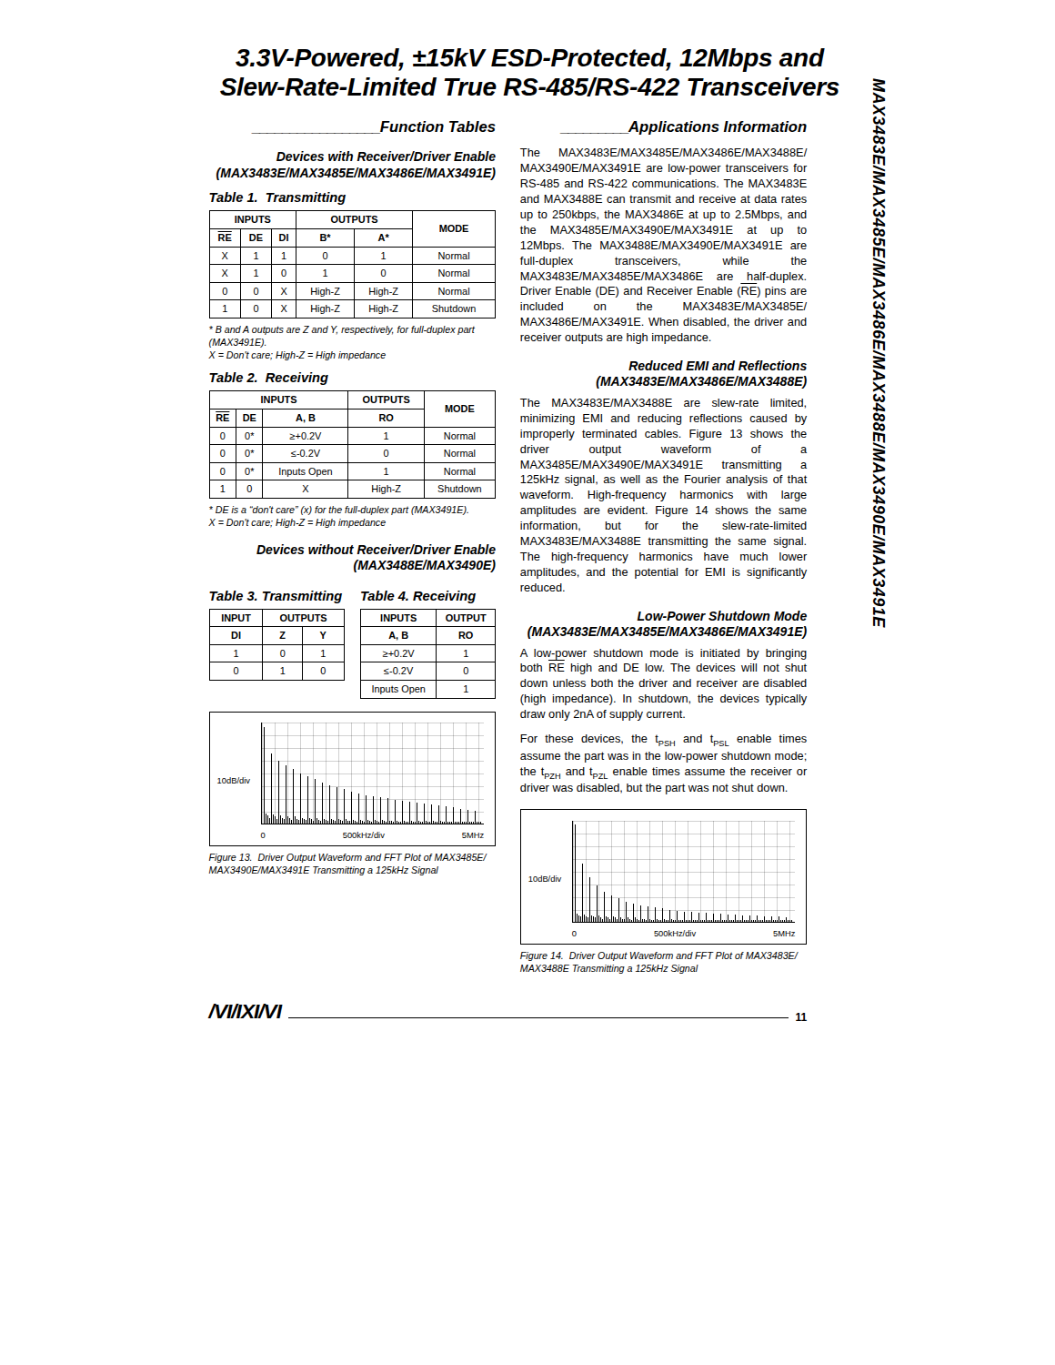3.3V-Powered, ±15kV ESD-Protected, 12Mbps and
Slew-Rate-Limited True RS-485/RS-422 Transceivers
MAX3483E/MAX3485E/MAX3486E/MAX3488E/MAX3490E/MAX3491E
_________________Function Tables
Devices with Receiver/Driver Enable
(MAX3483E/MAX3485E/MAX3486E/MAX3491E)
Table 1. Transmitting
| INPUTS | OUTPUTS | MODE |
| --- | --- | --- |
| RE | DE | DI | B* | A* |
| X | 1 | 1 | 0 | 1 | Normal |
| X | 1 | 0 | 1 | 0 | Normal |
| 0 | 0 | X | High-Z | High-Z | Normal |
| 1 | 0 | X | High-Z | High-Z | Shutdown |
* B and A outputs are Z and Y, respectively, for full-duplex part (MAX3491E).
X = Don't care; High-Z = High impedance
Table 2. Receiving
| INPUTS | OUTPUTS | MODE |
| --- | --- | --- |
| RE | DE | A, B | RO |
| 0 | 0* | ≥+0.2V | 1 | Normal |
| 0 | 0* | ≤-0.2V | 0 | Normal |
| 0 | 0* | Inputs Open | 1 | Normal |
| 1 | 0 | X | High-Z | Shutdown |
* DE is a “don't care” (x) for the full-duplex part (MAX3491E).
X = Don't care; High-Z = High impedance
Devices without Receiver/Driver Enable
(MAX3488E/MAX3490E)
Table 3. Transmitting
| INPUT | OUTPUTS |
| --- | --- |
| DI | Z | Y |
| 1 | 0 | 1 |
| 0 | 1 | 0 |
Table 4. Receiving
| INPUTS | OUTPUT |
| --- | --- |
| A, B | RO |
| ≥+0.2V | 1 |
| ≤-0.2V | 0 |
| Inputs Open | 1 |
10dB/div
0500kHz/div 5MHz
Figure 13. Driver Output Waveform and FFT Plot of MAX3485E/ MAX3490E/MAX3491E Transmitting a 125kHz Signal
_________Applications Information
The MAX3483E/MAX3485E/MAX3486E/MAX3488E/ MAX3490E/MAX3491E are low-power transceivers for RS-485 and RS-422 communications. The MAX3483E and MAX3488E can transmit and receive at data rates up to 250kbps, the MAX3486E at up to 2.5Mbps, and the MAX3485E/MAX3490E/MAX3491E at up to 12Mbps. The MAX3488E/MAX3490E/MAX3491E are full-duplex transceivers, while the MAX3483E/MAX3485E/MAX3486E are half-duplex. Driver Enable (DE) and Receiver Enable (RE) pins are included on the MAX3483E/MAX3485E/ MAX3486E/MAX3491E. When disabled, the driver and receiver outputs are high impedance.
Reduced EMI and Reflections
(MAX3483E/MAX3486E/MAX3488E)
The MAX3483E/MAX3488E are slew-rate limited, minimizing EMI and reducing reflections caused by improperly terminated cables. Figure 13 shows the driver output waveform of a MAX3485E/MAX3490E/MAX3491E transmitting a 125kHz signal, as well as the Fourier analysis of that waveform. High-frequency harmonics with large amplitudes are evident. Figure 14 shows the same information, but for the slew-rate-limited MAX3483E/MAX3488E transmitting the same signal. The high-frequency harmonics have much lower amplitudes, and the potential for EMI is significantly reduced.
Low-Power Shutdown Mode
(MAX3483E/MAX3485E/MAX3486E/MAX3491E)
A low-power shutdown mode is initiated by bringing both RE high and DE low. The devices will not shut down unless both the driver and receiver are disabled (high impedance). In shutdown, the devices typically draw only 2nA of supply current.
For these devices, the tPSH and tPSL enable times assume the part was in the low-power shutdown mode; the tPZH and tPZL enable times assume the receiver or driver was disabled, but the part was not shut down.
10dB/div
0500kHz/div 5MHz
Figure 14. Driver Output Waveform and FFT Plot of MAX3483E/ MAX3488E Transmitting a 125kHz Signal
/VI/IXI/VI
11